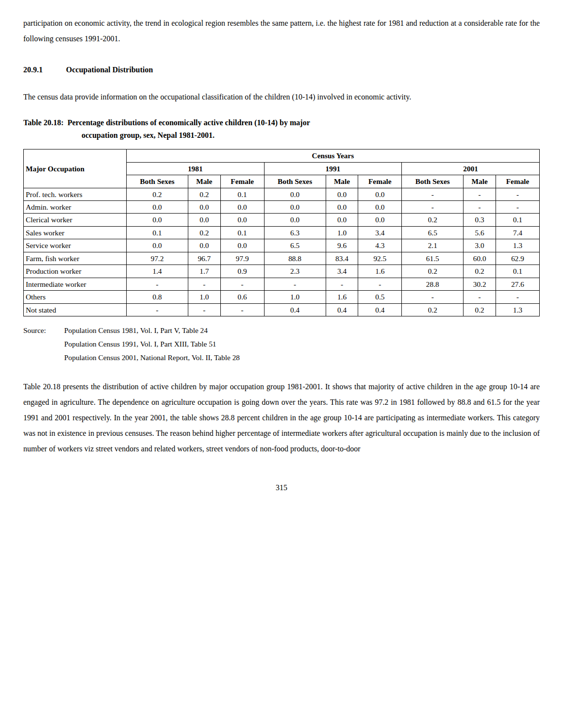participation on economic activity, the trend in ecological region resembles the same pattern, i.e. the highest rate for 1981 and reduction at a considerable rate for the following censuses 1991-2001.
20.9.1 Occupational Distribution
The census data provide information on the occupational classification of the children (10-14) involved in economic activity.
Table 20.18: Percentage distributions of economically active children (10-14) by major occupation group, sex, Nepal 1981-2001.
| Major Occupation | Census Years |
| --- | --- |
| 1981 | 1991 | 2001 |
| Both Sexes | Male | Female | Both Sexes | Male | Female | Both Sexes | Male | Female |
| Prof. tech. workers | 0.2 | 0.2 | 0.1 | 0.0 | 0.0 | 0.0 | - | - | - |
| Admin. worker | 0.0 | 0.0 | 0.0 | 0.0 | 0.0 | 0.0 | - | - | - |
| Clerical worker | 0.0 | 0.0 | 0.0 | 0.0 | 0.0 | 0.0 | 0.2 | 0.3 | 0.1 |
| Sales worker | 0.1 | 0.2 | 0.1 | 6.3 | 1.0 | 3.4 | 6.5 | 5.6 | 7.4 |
| Service worker | 0.0 | 0.0 | 0.0 | 6.5 | 9.6 | 4.3 | 2.1 | 3.0 | 1.3 |
| Farm, fish worker | 97.2 | 96.7 | 97.9 | 88.8 | 83.4 | 92.5 | 61.5 | 60.0 | 62.9 |
| Production worker | 1.4 | 1.7 | 0.9 | 2.3 | 3.4 | 1.6 | 0.2 | 0.2 | 0.1 |
| Intermediate worker | - | - | - | - | - | - | 28.8 | 30.2 | 27.6 |
| Others | 0.8 | 1.0 | 0.6 | 1.0 | 1.6 | 0.5 | - | - | - |
| Not stated | - | - | - | 0.4 | 0.4 | 0.4 | 0.2 | 0.2 | 1.3 |
| Source: | Population Census 1981, Vol. I, Part V, Table 24 |
| | Population Census 1991, Vol. I, Part XIII, Table 51 |
| | Population Census 2001, National Report, Vol. II, Table 28 |
Table 20.18 presents the distribution of active children by major occupation group 1981-2001. It shows that majority of active children in the age group 10-14 are engaged in agriculture. The dependence on agriculture occupation is going down over the years. This rate was 97.2 in 1981 followed by 88.8 and 61.5 for the year 1991 and 2001 respectively. In the year 2001, the table shows 28.8 percent children in the age group 10-14 are participating as intermediate workers. This category was not in existence in previous censuses. The reason behind higher percentage of intermediate workers after agricultural occupation is mainly due to the inclusion of number of workers viz street vendors and related workers, street vendors of non-food products, door-to-door
315